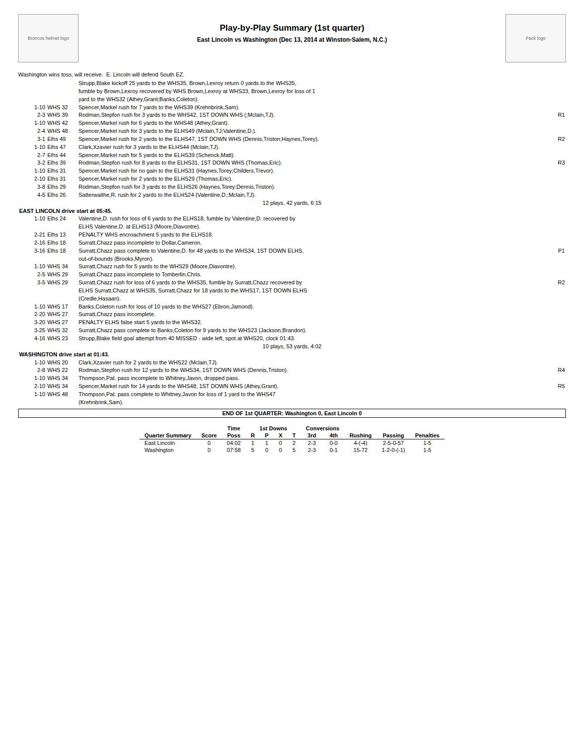Broncos helmet logo
Play-by-Play Summary (1st quarter)
East Lincoln vs Washington (Dec 13, 2014 at Winston-Salem, N.C.)
Pack logo
Washington wins toss, will receive. E. Lincoln will defend South EZ.
| | | Strupp,Blake kickoff 25 yards to the WHS35, Brown,Lexroy return 0 yards to the WHS35, | |
| | | fumble by Brown,Lexroy recovered by WHS Brown,Lexroy at WHS33, Brown,Lexroy for loss of 1 | |
| | | yard to the WHS32 (Athey,Grant;Banks,Coleton). | |
| 1-10 | WHS 32 | Spencer,Markel rush for 7 yards to the WHS39 (Krehnbrink,Sam). | |
| 2-3 | WHS 39 | Rodman,Stepfon rush for 3 yards to the WHS42, 1ST DOWN WHS (;Mclain,TJ). | R1 |
| 1-10 | WHS 42 | Spencer,Markel rush for 6 yards to the WHS48 (Athey,Grant). | |
| 2-4 | WHS 48 | Spencer,Markel rush for 3 yards to the ELHS49 (Mclain,TJ;Valentine,D.). | |
| 3-1 | Elhs 49 | Spencer,Markel rush for 2 yards to the ELHS47, 1ST DOWN WHS (Dennis,Triston;Haynes,Torey). | R2 |
| 1-10 | Elhs 47 | Clark,Xzavier rush for 3 yards to the ELHS44 (Mclain,TJ). | |
| 2-7 | Elhs 44 | Spencer,Markel rush for 5 yards to the ELHS39 (Schenck,Matt). | |
| 3-2 | Elhs 39 | Rodman,Stepfon rush for 8 yards to the ELHS31, 1ST DOWN WHS (Thomas,Eric). | R3 |
| 1-10 | Elhs 31 | Spencer,Markel rush for no gain to the ELHS31 (Haynes,Torey;Childers,Trevor). | |
| 2-10 | Elhs 31 | Spencer,Markel rush for 2 yards to the ELHS29 (Thomas,Eric). | |
| 3-8 | Elhs 29 | Rodman,Stepfon rush for 3 yards to the ELHS26 (Haynes,Torey;Dennis,Triston). | |
| 4-5 | Elhs 26 | Satterwaithe,R. rush for 2 yards to the ELHS24 (Valentine,D.;Mclain,TJ). | |
| 12 plays, 42 yards, 6:15 |
| EAST LINCOLN drive start at 05:45. |
| 1-10 | Elhs 24 | Valentine,D. rush for loss of 6 yards to the ELHS18, fumble by Valentine,D. recovered by | |
| | | ELHS Valentine,D. at ELHS13 (Moore,Diavontre). | |
| 2-21 | Elhs 13 | PENALTY WHS encroachment 5 yards to the ELHS18. | |
| 2-16 | Elhs 18 | Surratt,Chazz pass incomplete to Dollar,Cameron. | |
| 3-16 | Elhs 18 | Surratt,Chazz pass complete to Valentine,D. for 48 yards to the WHS34, 1ST DOWN ELHS, | P1 |
| | | out-of-bounds (Brooks,Myron). | |
| 1-10 | WHS 34 | Surratt,Chazz rush for 5 yards to the WHS29 (Moore,Diavontre). | |
| 2-5 | WHS 29 | Surratt,Chazz pass incomplete to Tomberlin,Chris. | |
| 3-5 | WHS 29 | Surratt,Chazz rush for loss of 6 yards to the WHS35, fumble by Surratt,Chazz recovered by | R2 |
| | | ELHS Surratt,Chazz at WHS35, Surratt,Chazz for 18 yards to the WHS17, 1ST DOWN ELHS | |
| | | (Credle,Hasaan). | |
| 1-10 | WHS 17 | Banks,Coleton rush for loss of 10 yards to the WHS27 (Ebron,Jamond). | |
| 2-20 | WHS 27 | Surratt,Chazz pass incomplete. | |
| 3-20 | WHS 27 | PENALTY ELHS false start 5 yards to the WHS32. | |
| 3-25 | WHS 32 | Surratt,Chazz pass complete to Banks,Coleton for 9 yards to the WHS23 (Jackson,Brandon). | |
| 4-16 | WHS 23 | Strupp,Blake field goal attempt from 40 MISSED - wide left, spot at WHS20, clock 01:43. | |
| 10 plays, 53 yards, 4:02 |
| WASHINGTON drive start at 01:43. |
| 1-10 | WHS 20 | Clark,Xzavier rush for 2 yards to the WHS22 (Mclain,TJ). | |
| 2-8 | WHS 22 | Rodman,Stepfon rush for 12 yards to the WHS34, 1ST DOWN WHS (Dennis,Triston). | R4 |
| 1-10 | WHS 34 | Thompson,Pat. pass incomplete to Whitney,Javon, dropped pass. | |
| 2-10 | WHS 34 | Spencer,Markel rush for 14 yards to the WHS48, 1ST DOWN WHS (Athey,Grant). | R5 |
| 1-10 | WHS 48 | Thompson,Pat. pass complete to Whitney,Javon for loss of 1 yard to the WHS47 | |
| | | (Krehnbrink,Sam). | |
END OF 1st QUARTER: Washington 0, East Lincoln 0
| | | Time | 1st Downs | Conversions | | | |
| --- | --- | --- | --- | --- | --- | --- | --- |
| Quarter Summary | Score | Poss | R | P | X | T | 3rd | 4th | Rushing | Passing | Penalties |
| East Lincoln | 0 | 04:02 | 1 | 1 | 0 | 2 | 2-3 | 0-0 | 4-(-4) | 2-5-0-57 | 1-5 |
| Washington | 0 | 07:58 | 5 | 0 | 0 | 5 | 2-3 | 0-1 | 15-72 | 1-2-0-(-1) | 1-5 |